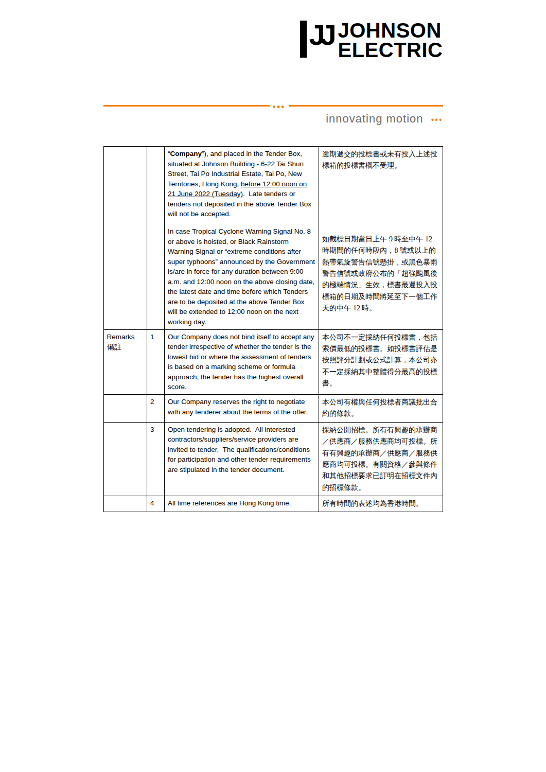J J
JOHNSON
ELECTRIC
•••
innovating motion •••
| | | “ Company ”), and placed in the Tender Box, situated at Johnson Building - 6-22 Tai Shun Street, Tai Po Industrial Estate, Tai Po, New Territories, Hong Kong, before 12:00 noon on 21 June 2022 (Tuesday) . Late tenders or tenders not deposited in the above Tender Box will not be accepted. In case Tropical Cyclone Warning Signal No. 8 or above is hoisted, or Black Rainstorm Warning Signal or “extreme conditions after super typhoons” announced by the Government is/are in force for any duration between 9:00 a.m. and 12:00 noon on the above closing date, the latest date and time before which Tenders are to be deposited at the above Tender Box will be extended to 12:00 noon on the next working day. | 逾期遞交的投標書或未有投入上述投標箱的投標書概不受理。 如截標日期當日上午 9 時至中午 12 時期間的任何時段內，8 號或以上的熱帶氣旋警告信號懸掛，或黑色暴雨警告信號或政府公布的「超強颱風後的極端情況」生效，標書最遲投入投標箱的日期及時間將延至下一個工作天的中午 12 時。 |
| Remarks 備註 | 1 | Our Company does not bind itself to accept any tender irrespective of whether the tender is the lowest bid or where the assessment of tenders is based on a marking scheme or formula approach, the tender has the highest overall score. | 本公司不一定採納任何投標書，包括索價最低的投標書。如投標書評估是按照評分計劃或公式計算，本公司亦不一定採納其中整體得分最高的投標書。 |
| | 2 | Our Company reserves the right to negotiate with any tenderer about the terms of the offer. | 本公司有權與任何投標者商議批出合約的條款。 |
| | 3 | Open tendering is adopted. All interested contractors/suppliers/service providers are invited to tender. The qualifications/conditions for participation and other tender requirements are stipulated in the tender document. | 採納公開招標。所有有興趣的承辦商／供應商／服務供應商均可投標。所有有興趣的承辦商／供應商／服務供應商均可投標。有關資格／參與條件和其他招標要求已訂明在招標文件內的招標條款。 |
| | 4 | All time references are Hong Kong time. | 所有時間的表述均為香港時間。 |